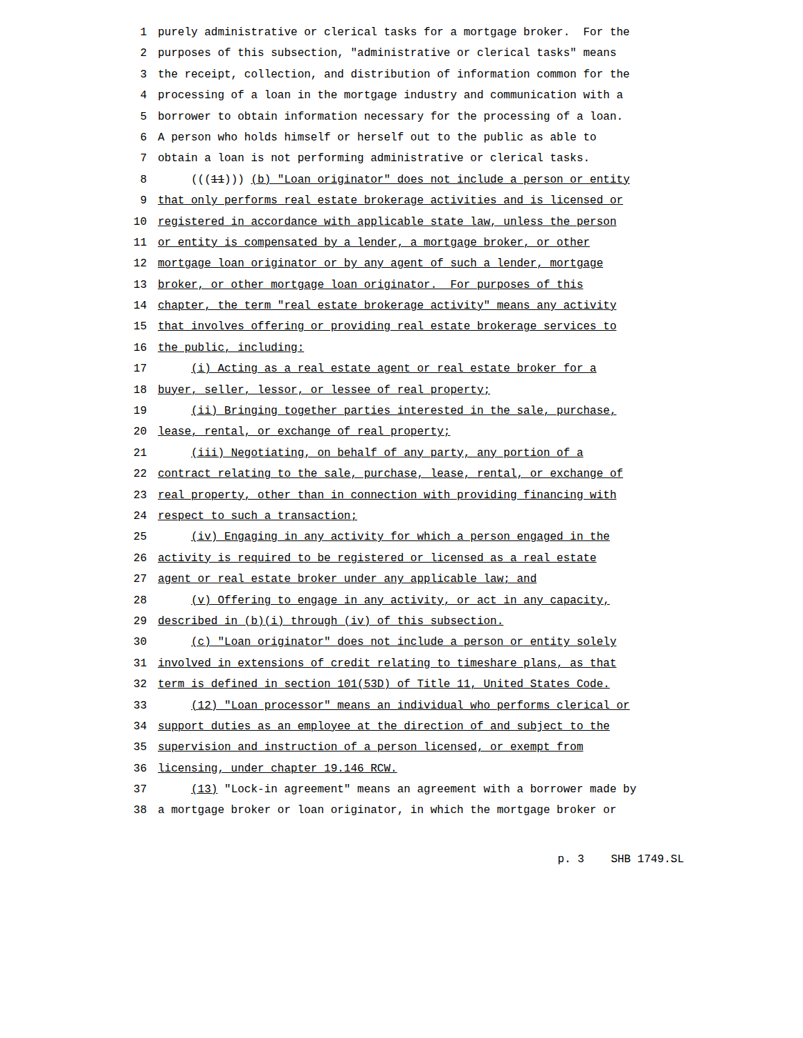purely administrative or clerical tasks for a mortgage broker. For the
purposes of this subsection, "administrative or clerical tasks" means
the receipt, collection, and distribution of information common for the
processing of a loan in the mortgage industry and communication with a
borrower to obtain information necessary for the processing of a loan.
A person who holds himself or herself out to the public as able to
obtain a loan is not performing administrative or clerical tasks.
(((11))) (b) "Loan originator" does not include a person or entity
that only performs real estate brokerage activities and is licensed or
registered in accordance with applicable state law, unless the person
or entity is compensated by a lender, a mortgage broker, or other
mortgage loan originator or by any agent of such a lender, mortgage
broker, or other mortgage loan originator. For purposes of this
chapter, the term "real estate brokerage activity" means any activity
that involves offering or providing real estate brokerage services to
the public, including:
(i) Acting as a real estate agent or real estate broker for a
buyer, seller, lessor, or lessee of real property;
(ii) Bringing together parties interested in the sale, purchase,
lease, rental, or exchange of real property;
(iii) Negotiating, on behalf of any party, any portion of a
contract relating to the sale, purchase, lease, rental, or exchange of
real property, other than in connection with providing financing with
respect to such a transaction;
(iv) Engaging in any activity for which a person engaged in the
activity is required to be registered or licensed as a real estate
agent or real estate broker under any applicable law; and
(v) Offering to engage in any activity, or act in any capacity,
described in (b)(i) through (iv) of this subsection.
(c) "Loan originator" does not include a person or entity solely
involved in extensions of credit relating to timeshare plans, as that
term is defined in section 101(53D) of Title 11, United States Code.
(12) "Loan processor" means an individual who performs clerical or
support duties as an employee at the direction of and subject to the
supervision and instruction of a person licensed, or exempt from
licensing, under chapter 19.146 RCW.
(13) "Lock-in agreement" means an agreement with a borrower made by
a mortgage broker or loan originator, in which the mortgage broker or
p. 3 SHB 1749.SL